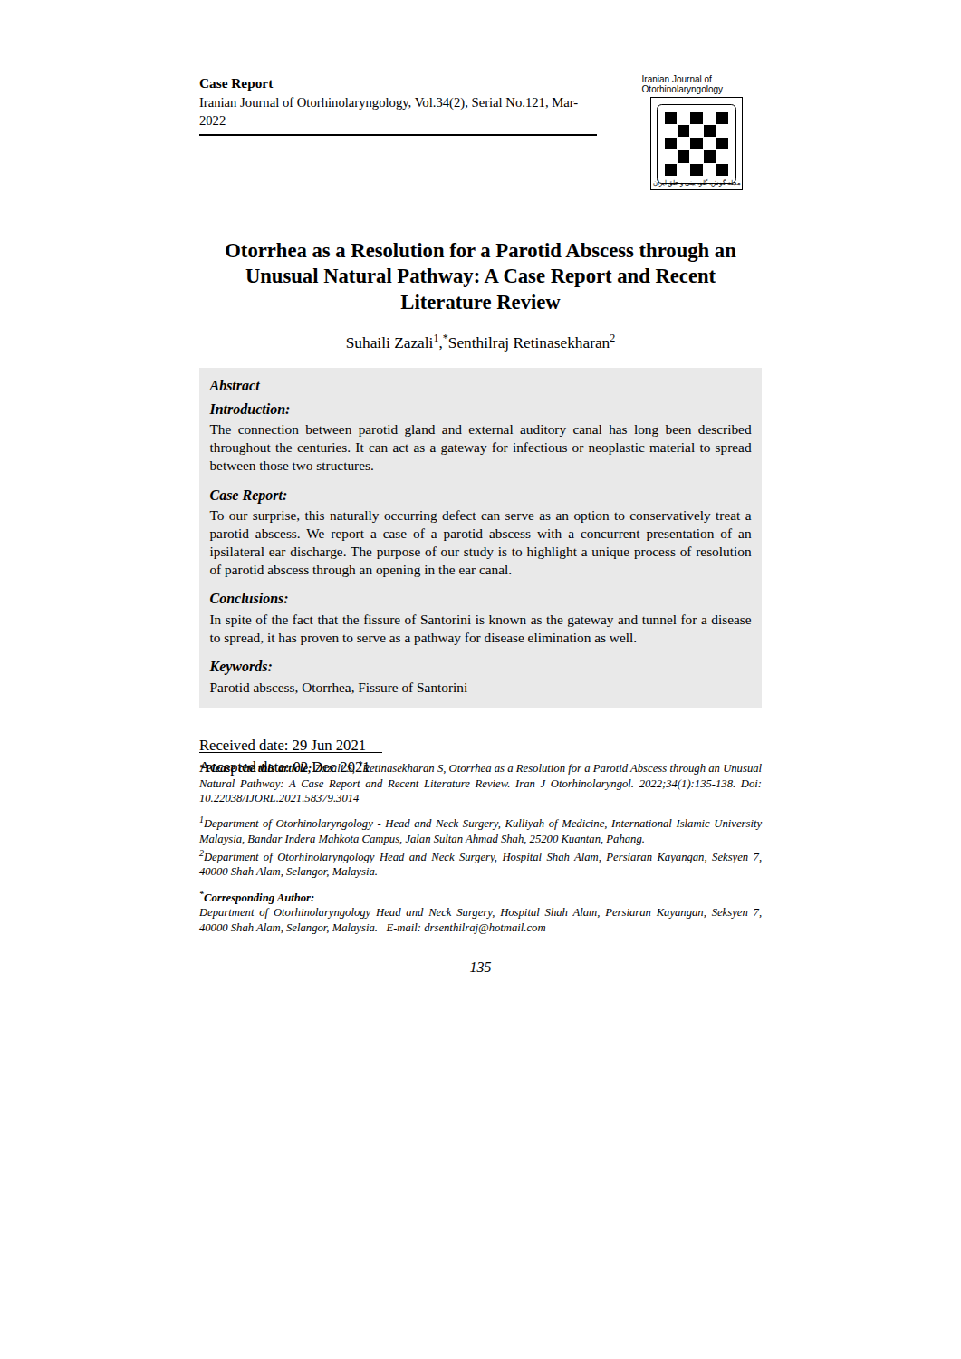Case Report
Iranian Journal of Otorhinolaryngology, Vol.34(2), Serial No.121, Mar-2022
Iranian Journal of
Otorhinolaryngology
مجله گوش، گلو، بینی و حلق ایران
Otorrhea as a Resolution for a Parotid Abscess through an Unusual Natural Pathway: A Case Report and Recent Literature Review
Suhaili Zazali1,*Senthilraj Retinasekharan2
Abstract
Introduction:
The connection between parotid gland and external auditory canal has long been described throughout the centuries. It can act as a gateway for infectious or neoplastic material to spread between those two structures.
Case Report:
To our surprise, this naturally occurring defect can serve as an option to conservatively treat a parotid abscess. We report a case of a parotid abscess with a concurrent presentation of an ipsilateral ear discharge. The purpose of our study is to highlight a unique process of resolution of parotid abscess through an opening in the ear canal.
Conclusions:
In spite of the fact that the fissure of Santorini is known as the gateway and tunnel for a disease to spread, it has proven to serve as a pathway for disease elimination as well.
Keywords:
Parotid abscess, Otorrhea, Fissure of Santorini
Received date: 29 Jun 2021
Accepted date: 02 Dec 2021
*Please cite this article; Zazali S, *Retinasekharan S, Otorrhea as a Resolution for a Parotid Abscess through an Unusual Natural Pathway: A Case Report and Recent Literature Review. Iran J Otorhinolaryngol. 2022;34(1):135-138. Doi: 10.22038/IJORL.2021.58379.3014
1Department of Otorhinolaryngology - Head and Neck Surgery, Kulliyah of Medicine, International Islamic University Malaysia, Bandar Indera Mahkota Campus, Jalan Sultan Ahmad Shah, 25200 Kuantan, Pahang.
2Department of Otorhinolaryngology Head and Neck Surgery, Hospital Shah Alam, Persiaran Kayangan, Seksyen 7, 40000 Shah Alam, Selangor, Malaysia.
*Corresponding Author:
Department of Otorhinolaryngology Head and Neck Surgery, Hospital Shah Alam, Persiaran Kayangan, Seksyen 7, 40000 Shah Alam, Selangor, Malaysia. E-mail: drsenthilraj@hotmail.com
135